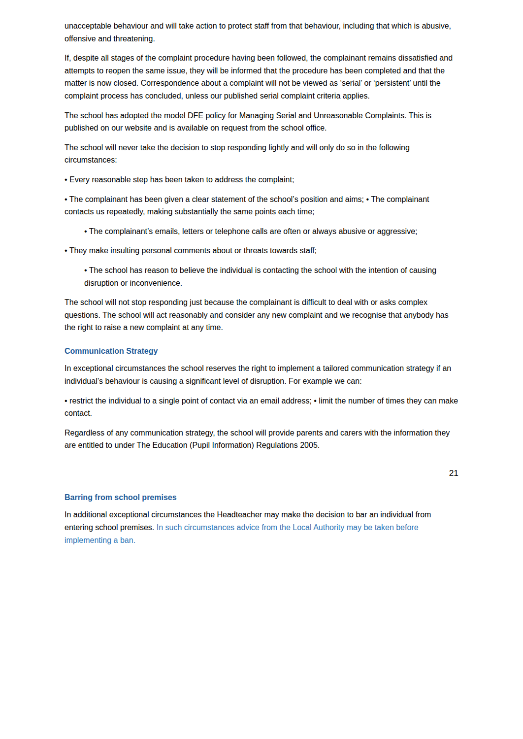unacceptable behaviour and will take action to protect staff from that behaviour, including that which is abusive, offensive and threatening.
If, despite all stages of the complaint procedure having been followed, the complainant remains dissatisfied and attempts to reopen the same issue, they will be informed that the procedure has been completed and that the matter is now closed. Correspondence about a complaint will not be viewed as ‘serial’ or ‘persistent’ until the complaint process has concluded, unless our published serial complaint criteria applies.
The school has adopted the model DFE policy for Managing Serial and Unreasonable Complaints. This is published on our website and is available on request from the school office.
The school will never take the decision to stop responding lightly and will only do so in the following circumstances:
• Every reasonable step has been taken to address the complaint;
• The complainant has been given a clear statement of the school’s position and aims; • The complainant contacts us repeatedly, making substantially the same points each time;
• The complainant’s emails, letters or telephone calls are often or always abusive or aggressive;
• They make insulting personal comments about or threats towards staff;
• The school has reason to believe the individual is contacting the school with the intention of causing disruption or inconvenience.
The school will not stop responding just because the complainant is difficult to deal with or asks complex questions. The school will act reasonably and consider any new complaint and we recognise that anybody has the right to raise a new complaint at any time.
Communication Strategy
In exceptional circumstances the school reserves the right to implement a tailored communication strategy if an individual’s behaviour is causing a significant level of disruption. For example we can:
• restrict the individual to a single point of contact via an email address; • limit the number of times they can make contact.
Regardless of any communication strategy, the school will provide parents and carers with the information they are entitled to under The Education (Pupil Information) Regulations 2005.
21
Barring from school premises
In additional exceptional circumstances the Headteacher may make the decision to bar an individual from entering school premises. In such circumstances advice from the Local Authority may be taken before implementing a ban.